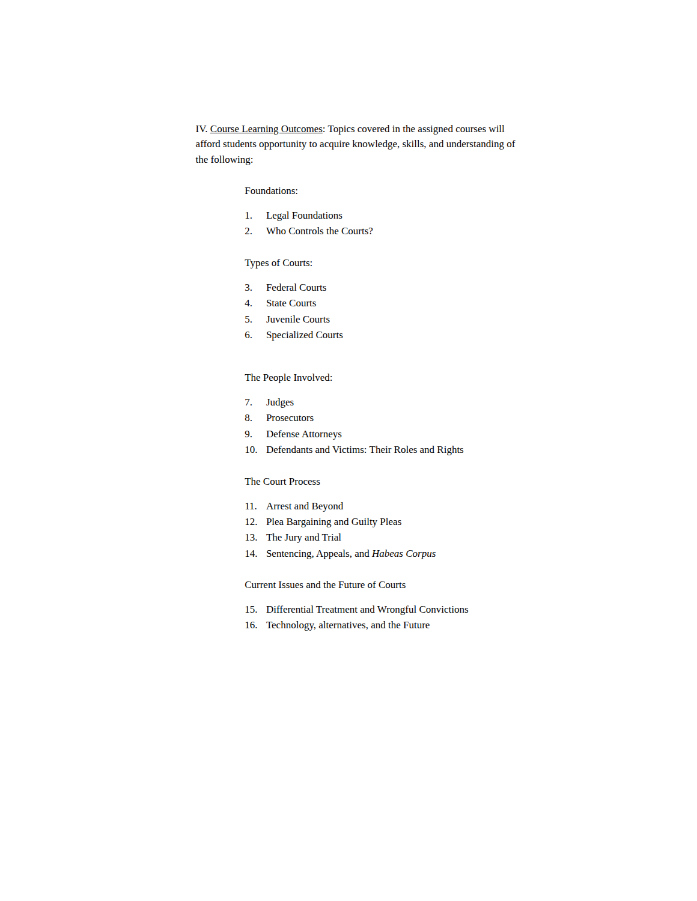IV. Course Learning Outcomes: Topics covered in the assigned courses will afford students opportunity to acquire knowledge, skills, and understanding of the following:
Foundations:
1. Legal Foundations
2. Who Controls the Courts?
Types of Courts:
3. Federal Courts
4. State Courts
5. Juvenile Courts
6. Specialized Courts
The People Involved:
7. Judges
8. Prosecutors
9. Defense Attorneys
10. Defendants and Victims: Their Roles and Rights
The Court Process
11. Arrest and Beyond
12. Plea Bargaining and Guilty Pleas
13. The Jury and Trial
14. Sentencing, Appeals, and Habeas Corpus
Current Issues and the Future of Courts
15. Differential Treatment and Wrongful Convictions
16. Technology, alternatives, and the Future